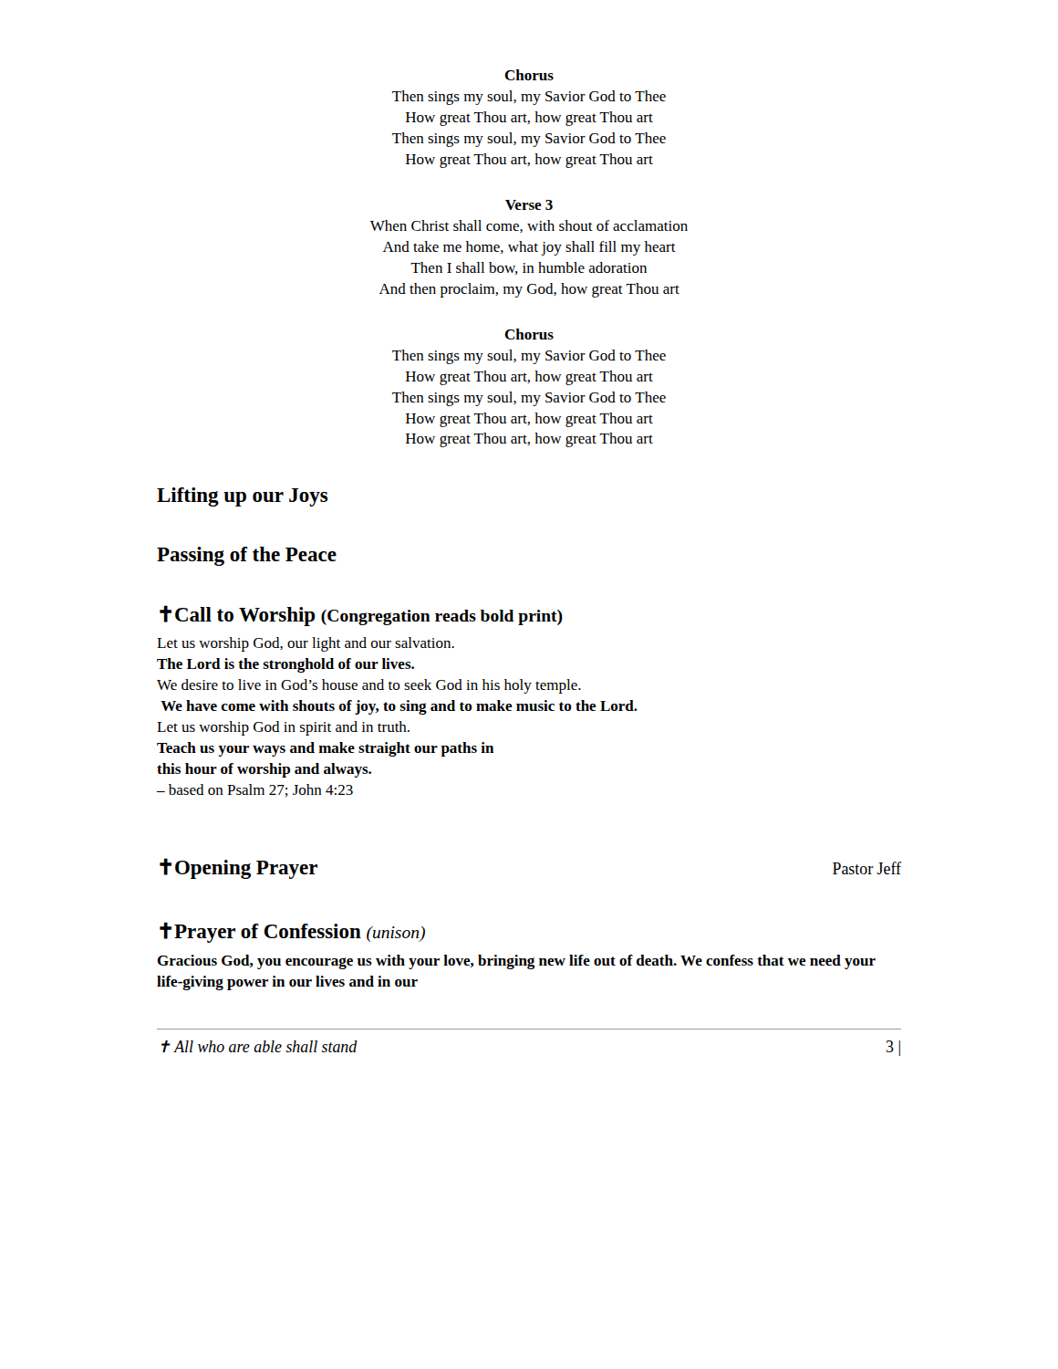Chorus
Then sings my soul, my Savior God to Thee
How great Thou art, how great Thou art
Then sings my soul, my Savior God to Thee
How great Thou art, how great Thou art
Verse 3
When Christ shall come, with shout of acclamation
And take me home, what joy shall fill my heart
Then I shall bow, in humble adoration
And then proclaim, my God, how great Thou art
Chorus
Then sings my soul, my Savior God to Thee
How great Thou art, how great Thou art
Then sings my soul, my Savior God to Thee
How great Thou art, how great Thou art
How great Thou art, how great Thou art
Lifting up our Joys
Passing of the Peace
✝Call to Worship (Congregation reads bold print)
Let us worship God, our light and our salvation.
The Lord is the stronghold of our lives.
We desire to live in God’s house and to seek God in his holy temple.
We have come with shouts of joy, to sing and to make music to the Lord.
Let us worship God in spirit and in truth.
Teach us your ways and make straight our paths in
this hour of worship and always.
– based on Psalm 27; John 4:23
✝Opening Prayer
Pastor Jeff
✝Prayer of Confession (unison)
Gracious God, you encourage us with your love, bringing new life out of death. We confess that we need your life-giving power in our lives and in our
✝ All who are able shall stand 3 |